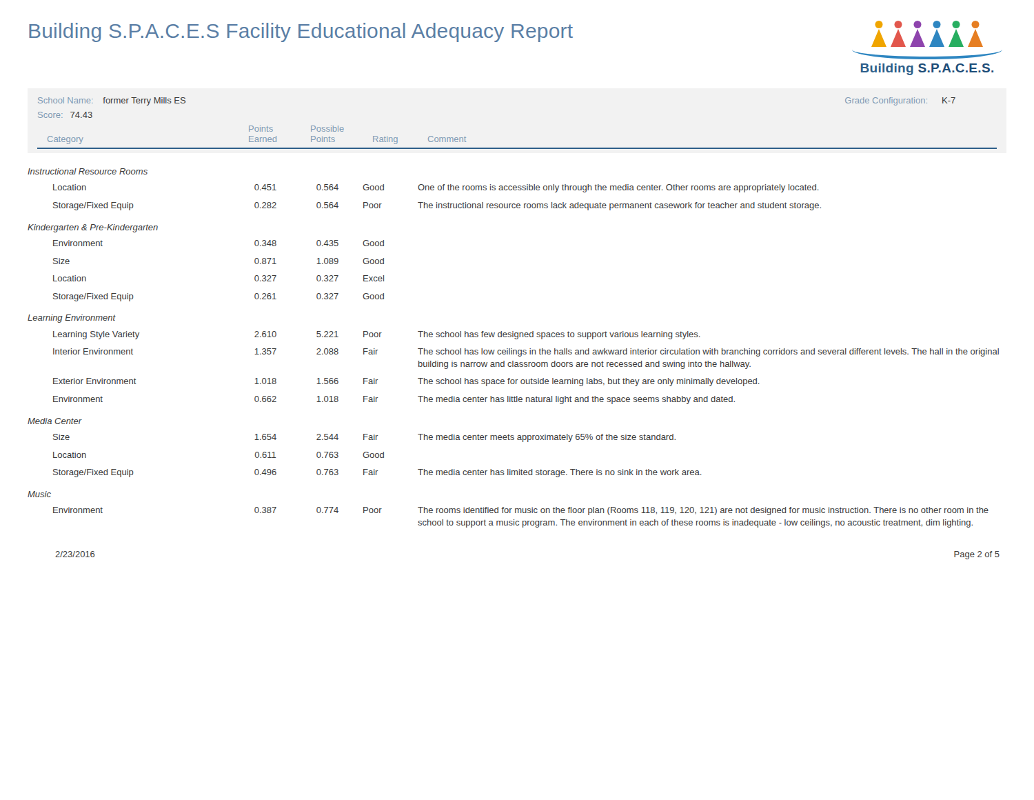Building S.P.A.C.E.S Facility Educational Adequacy Report
Building S.P.A.C.E.S.
School Name: former Terry Mills ES
Grade Configuration: K-7
Score: 74.43
| Category | Points Earned | Possible Points | Rating | Comment |
| --- | --- | --- | --- | --- |
| Instructional Resource Rooms |
| Location | 0.451 | 0.564 | Good | One of the rooms is accessible only through the media center. Other rooms are appropriately located. |
| Storage/Fixed Equip | 0.282 | 0.564 | Poor | The instructional resource rooms lack adequate permanent casework for teacher and student storage. |
| Kindergarten & Pre-Kindergarten |
| Environment | 0.348 | 0.435 | Good | |
| Size | 0.871 | 1.089 | Good | |
| Location | 0.327 | 0.327 | Excel | |
| Storage/Fixed Equip | 0.261 | 0.327 | Good | |
| Learning Environment |
| Learning Style Variety | 2.610 | 5.221 | Poor | The school has few designed spaces to support various learning styles. |
| Interior Environment | 1.357 | 2.088 | Fair | The school has low ceilings in the halls and awkward interior circulation with branching corridors and several different levels. The hall in the original building is narrow and classroom doors are not recessed and swing into the hallway. |
| Exterior Environment | 1.018 | 1.566 | Fair | The school has space for outside learning labs, but they are only minimally developed. |
| Environment | 0.662 | 1.018 | Fair | The media center has little natural light and the space seems shabby and dated. |
| Media Center |
| Size | 1.654 | 2.544 | Fair | The media center meets approximately 65% of the size standard. |
| Location | 0.611 | 0.763 | Good | |
| Storage/Fixed Equip | 0.496 | 0.763 | Fair | The media center has limited storage. There is no sink in the work area. |
| Music |
| Environment | 0.387 | 0.774 | Poor | The rooms identified for music on the floor plan (Rooms 118, 119, 120, 121) are not designed for music instruction. There is no other room in the school to support a music program. The environment in each of these rooms is inadequate - low ceilings, no acoustic treatment, dim lighting. |
2/23/2016
Page 2 of 5